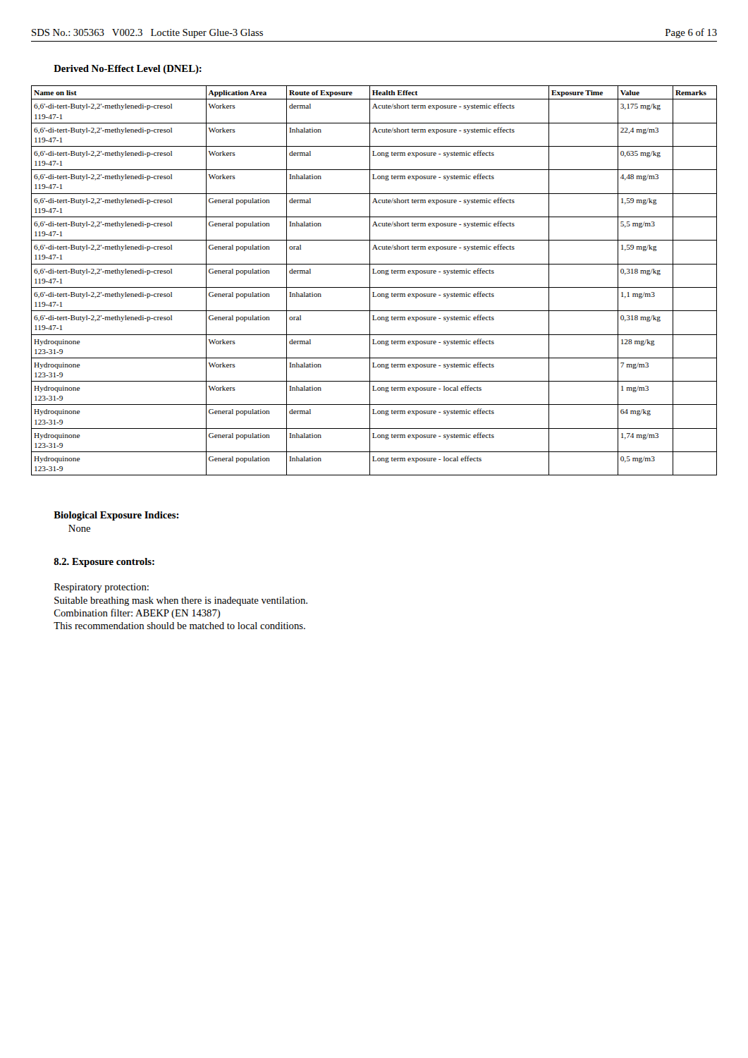SDS No.: 305363 V002.3 Loctite Super Glue-3 Glass
Page 6 of 13
Derived No-Effect Level (DNEL):
| Name on list | Application Area | Route of Exposure | Health Effect | Exposure Time | Value | Remarks |
| --- | --- | --- | --- | --- | --- | --- |
| 6,6'-di-tert-Butyl-2,2'-methylenedi-p-cresol 119-47-1 | Workers | dermal | Acute/short term exposure - systemic effects | | 3,175 mg/kg | |
| 6,6'-di-tert-Butyl-2,2'-methylenedi-p-cresol 119-47-1 | Workers | Inhalation | Acute/short term exposure - systemic effects | | 22,4 mg/m3 | |
| 6,6'-di-tert-Butyl-2,2'-methylenedi-p-cresol 119-47-1 | Workers | dermal | Long term exposure - systemic effects | | 0,635 mg/kg | |
| 6,6'-di-tert-Butyl-2,2'-methylenedi-p-cresol 119-47-1 | Workers | Inhalation | Long term exposure - systemic effects | | 4,48 mg/m3 | |
| 6,6'-di-tert-Butyl-2,2'-methylenedi-p-cresol 119-47-1 | General population | dermal | Acute/short term exposure - systemic effects | | 1,59 mg/kg | |
| 6,6'-di-tert-Butyl-2,2'-methylenedi-p-cresol 119-47-1 | General population | Inhalation | Acute/short term exposure - systemic effects | | 5,5 mg/m3 | |
| 6,6'-di-tert-Butyl-2,2'-methylenedi-p-cresol 119-47-1 | General population | oral | Acute/short term exposure - systemic effects | | 1,59 mg/kg | |
| 6,6'-di-tert-Butyl-2,2'-methylenedi-p-cresol 119-47-1 | General population | dermal | Long term exposure - systemic effects | | 0,318 mg/kg | |
| 6,6'-di-tert-Butyl-2,2'-methylenedi-p-cresol 119-47-1 | General population | Inhalation | Long term exposure - systemic effects | | 1,1 mg/m3 | |
| 6,6'-di-tert-Butyl-2,2'-methylenedi-p-cresol 119-47-1 | General population | oral | Long term exposure - systemic effects | | 0,318 mg/kg | |
| Hydroquinone 123-31-9 | Workers | dermal | Long term exposure - systemic effects | | 128 mg/kg | |
| Hydroquinone 123-31-9 | Workers | Inhalation | Long term exposure - systemic effects | | 7 mg/m3 | |
| Hydroquinone 123-31-9 | Workers | Inhalation | Long term exposure - local effects | | 1 mg/m3 | |
| Hydroquinone 123-31-9 | General population | dermal | Long term exposure - systemic effects | | 64 mg/kg | |
| Hydroquinone 123-31-9 | General population | Inhalation | Long term exposure - systemic effects | | 1,74 mg/m3 | |
| Hydroquinone 123-31-9 | General population | Inhalation | Long term exposure - local effects | | 0,5 mg/m3 | |
Biological Exposure Indices:
None
8.2. Exposure controls:
Respiratory protection:
Suitable breathing mask when there is inadequate ventilation.
Combination filter: ABEKP (EN 14387)
This recommendation should be matched to local conditions.